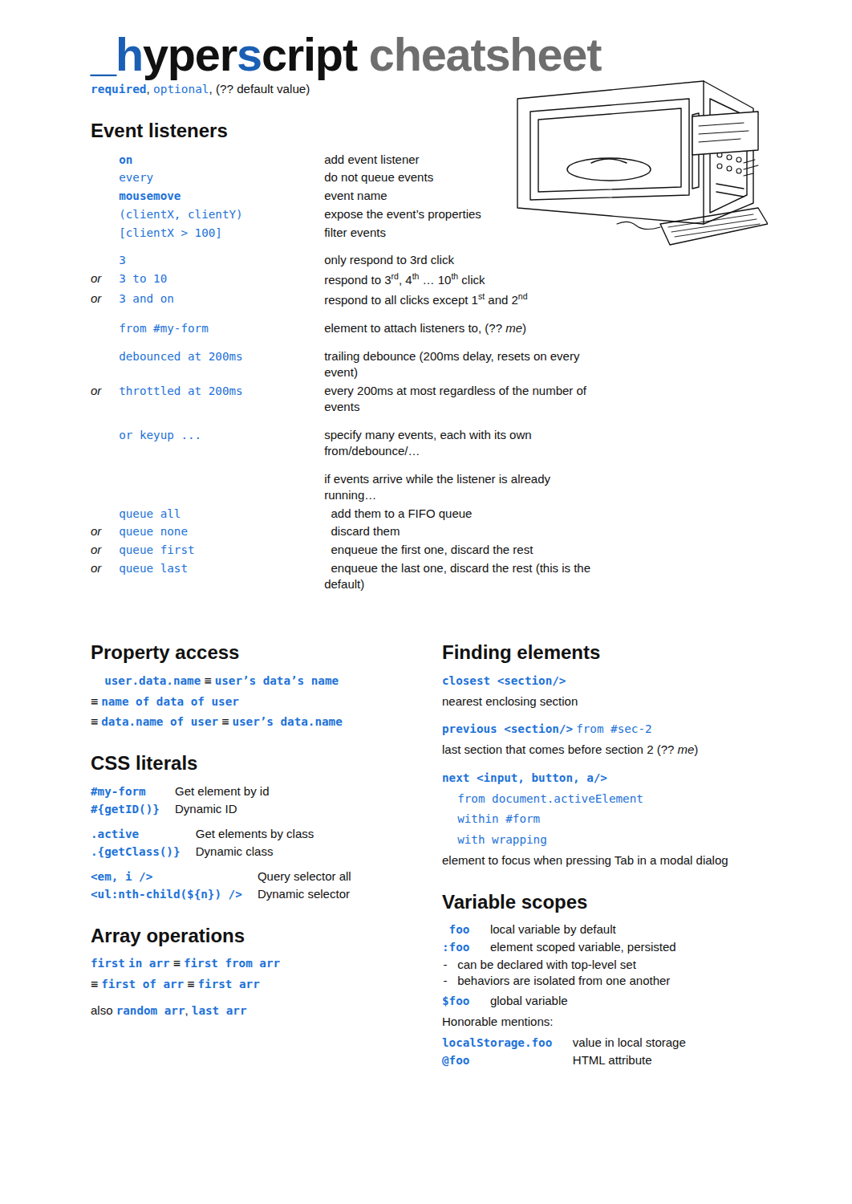_h yper script cheatsheet
required, optional, (?? default value)
Event listeners
| | on | add event listener |
| | every | do not queue events |
| | mousemove | event name |
| | (clientX, clientY) | expose the event’s properties |
| | [clientX > 100] | filter events |
| | 3 | only respond to 3rd click |
| or | 3 to 10 | respond to 3 rd , 4 th … 10 th click |
| or | 3 and on | respond to all clicks except 1 st and 2 nd |
| | from #my-form | element to attach listeners to, (?? me ) |
| | debounced at 200ms | trailing debounce (200ms delay, resets on every event) |
| or | throttled at 200ms | every 200ms at most regardless of the number of events |
| | or keyup ... | specify many events, each with its own from/debounce/… |
| | | if events arrive while the listener is already running… |
| | queue all | add them to a FIFO queue |
| or | queue none | discard them |
| or | queue first | enqueue the first one, discard the rest |
| or | queue last | enqueue the last one, discard the rest (this is the default) |
Property access
user.data.name ≡ user’s data’s name
≡ name of data of user
≡ data.name of user ≡ user’s data.name
CSS literals
#my-form
Get element by id
#{getID()}
Dynamic ID
.active
Get elements by class
.{getClass()}
Dynamic class
<em, i />
Query selector all
<ul:nth-child(${n}) />
Dynamic selector
Array operations
first in arr ≡ first from arr
≡ first of arr ≡ first arr
also random arr, last arr
Finding elements
closest <section/>
nearest enclosing section
previous <section/> from #sec-2
last section that comes before section 2 (?? me)
next <input, button, a/>
from document.activeElement
within #form
with wrapping
element to focus when pressing Tab in a modal dialog
Variable scopes
foo
local variable by default
:foo
element scoped variable, persisted
can be declared with top-level set
behaviors are isolated from one another
$foo
global variable
Honorable mentions:
localStorage.foo
value in local storage
@foo
HTML attribute